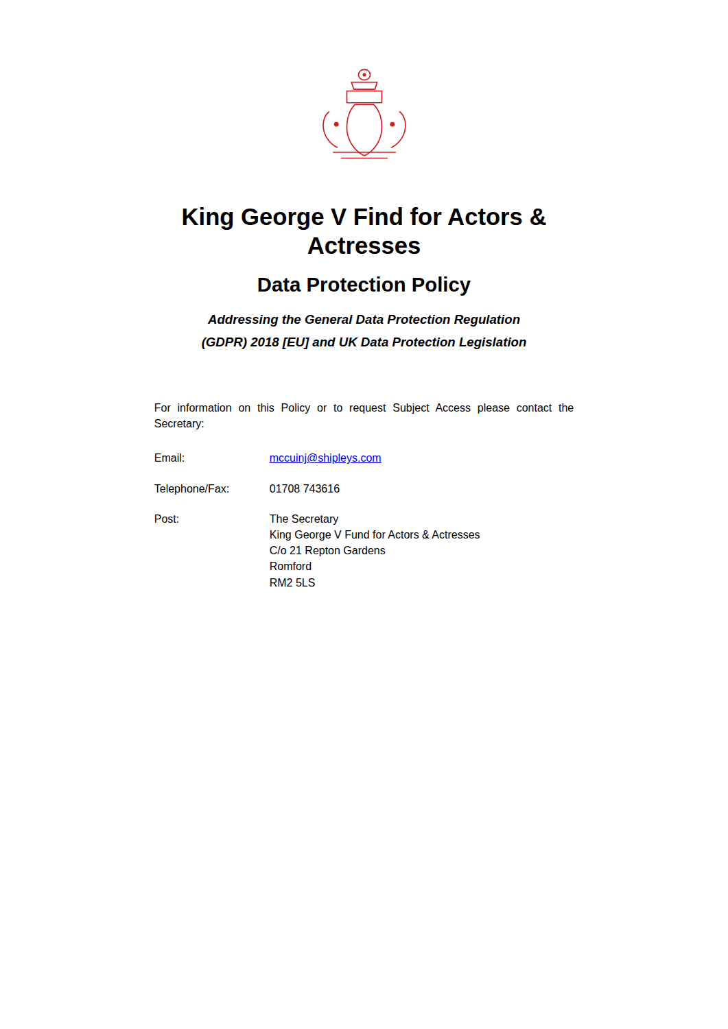King George V Find for Actors & Actresses
Data Protection Policy
Addressing the General Data Protection Regulation
(GDPR) 2018 [EU] and UK Data Protection Legislation
For information on this Policy or to request Subject Access please contact the Secretary:
| Email: | mccuinj@shipleys.com |
| Telephone/Fax: | 01708 743616 |
| Post: | The Secretary King George V Fund for Actors & Actresses C/o 21 Repton Gardens Romford RM2 5LS |